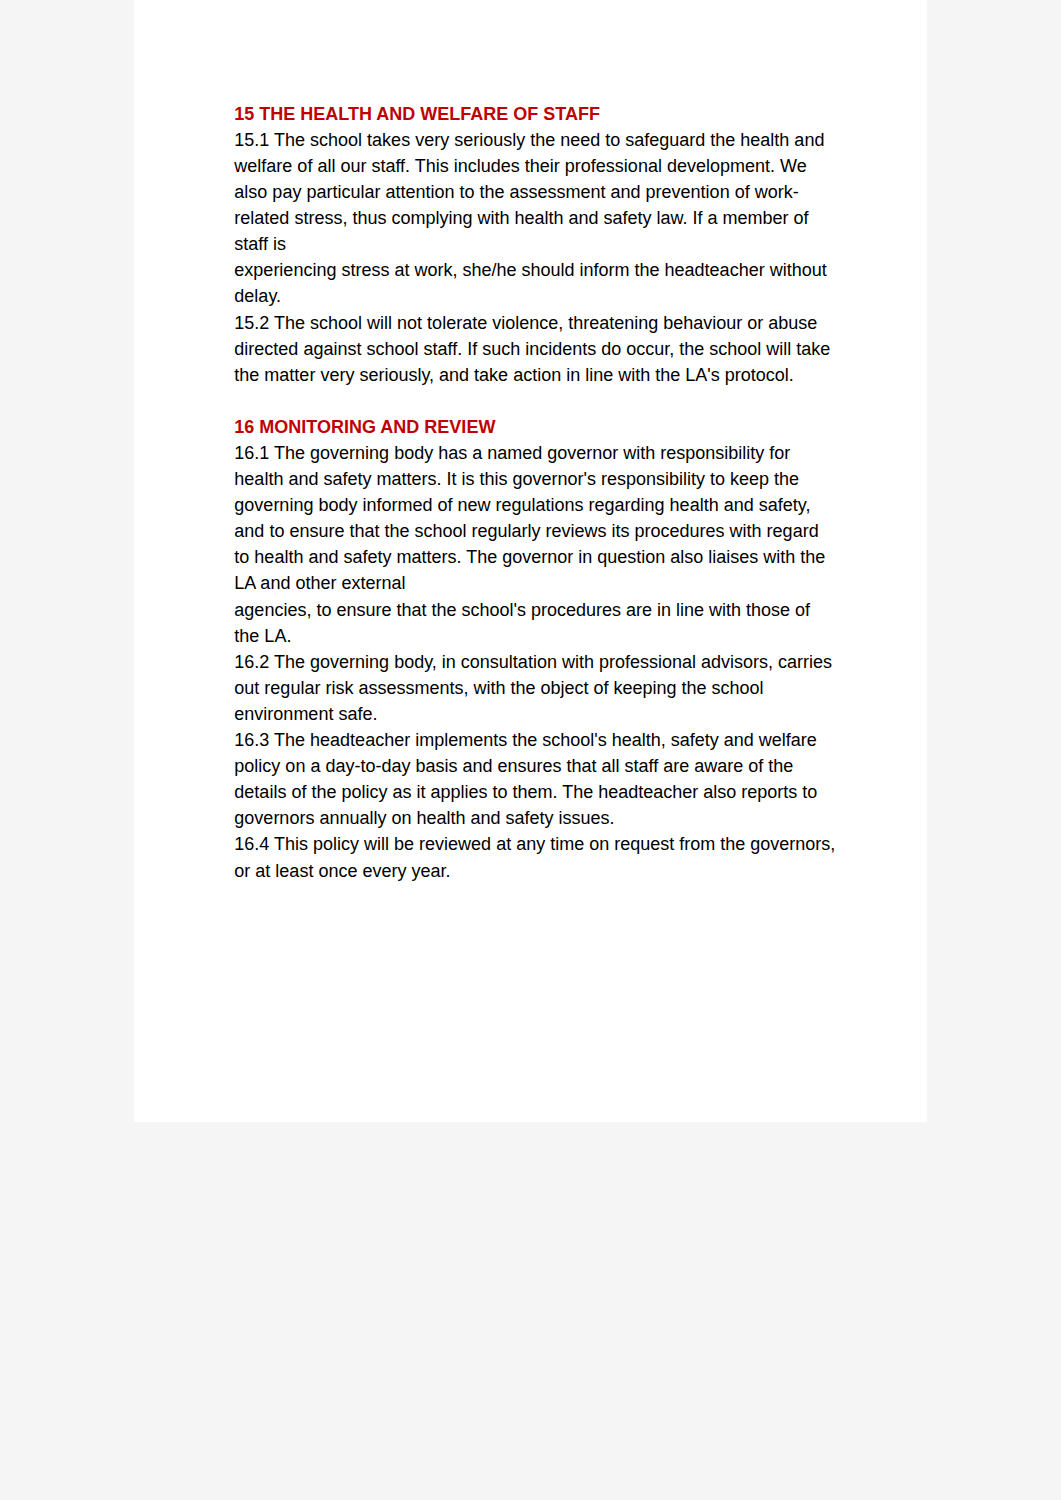15 THE HEALTH AND WELFARE OF STAFF
15.1 The school takes very seriously the need to safeguard the health and welfare of all our staff. This includes their professional development. We also pay particular attention to the assessment and prevention of work-related stress, thus complying with health and safety law. If a member of staff is
experiencing stress at work, she/he should inform the headteacher without delay.
15.2 The school will not tolerate violence, threatening behaviour or abuse directed against school staff. If such incidents do occur, the school will take the matter very seriously, and take action in line with the LA's protocol.
16 MONITORING AND REVIEW
16.1 The governing body has a named governor with responsibility for health and safety matters. It is this governor's responsibility to keep the governing body informed of new regulations regarding health and safety, and to ensure that the school regularly reviews its procedures with regard to health and safety matters. The governor in question also liaises with the LA and other external
agencies, to ensure that the school's procedures are in line with those of the LA.
16.2 The governing body, in consultation with professional advisors, carries out regular risk assessments, with the object of keeping the school environment safe.
16.3 The headteacher implements the school's health, safety and welfare policy on a day-to-day basis and ensures that all staff are aware of the details of the policy as it applies to them. The headteacher also reports to governors annually on health and safety issues.
16.4 This policy will be reviewed at any time on request from the governors, or at least once every year.